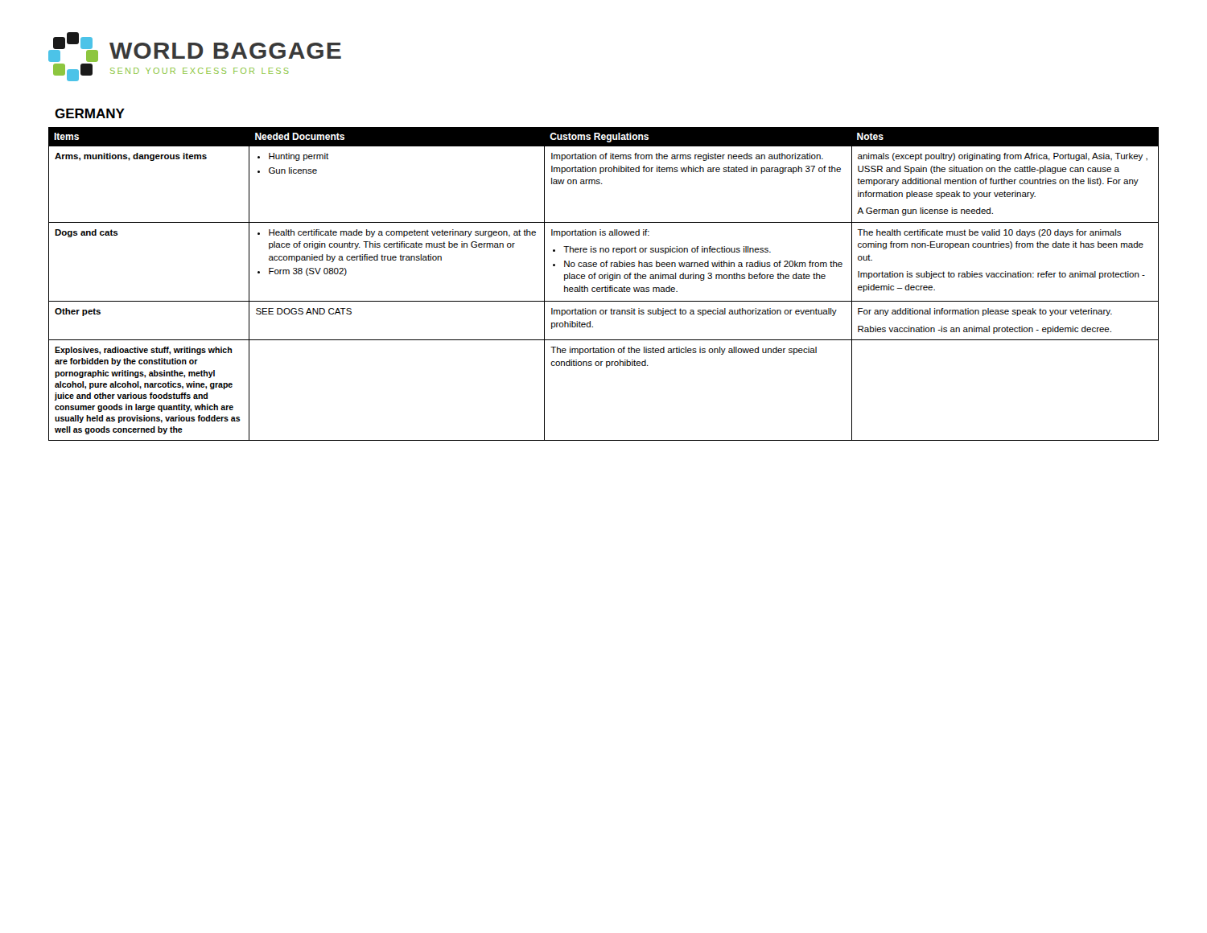WORLD BAGGAGE
SEND YOUR EXCESS FOR LESS
GERMANY
| Items | Needed Documents | Customs Regulations | Notes |
| --- | --- | --- | --- |
| Arms, munitions, dangerous items | Hunting permit Gun license | Importation of items from the arms register needs an authorization. Importation prohibited for items which are stated in paragraph 37 of the law on arms. | animals (except poultry) originating from Africa, Portugal, Asia, Turkey , USSR and Spain (the situation on the cattle-plague can cause a temporary additional mention of further countries on the list). For any information please speak to your veterinary. A German gun license is needed. |
| Dogs and cats | Health certificate made by a competent veterinary surgeon, at the place of origin country. This certificate must be in German or accompanied by a certified true translation Form 38 (SV 0802) | Importation is allowed if: There is no report or suspicion of infectious illness. No case of rabies has been warned within a radius of 20km from the place of origin of the animal during 3 months before the date the health certificate was made. | The health certificate must be valid 10 days (20 days for animals coming from non-European countries) from the date it has been made out. Importation is subject to rabies vaccination: refer to animal protection - epidemic – decree. |
| Other pets | SEE DOGS AND CATS | Importation or transit is subject to a special authorization or eventually prohibited. | For any additional information please speak to your veterinary. Rabies vaccination -is an animal protection - epidemic decree. |
| Explosives, radioactive stuff, writings which are forbidden by the constitution or pornographic writings, absinthe, methyl alcohol, pure alcohol, narcotics, wine, grape juice and other various foodstuffs and consumer goods in large quantity, which are usually held as provisions, various fodders as well as goods concerned by the | | The importation of the listed articles is only allowed under special conditions or prohibited. | |